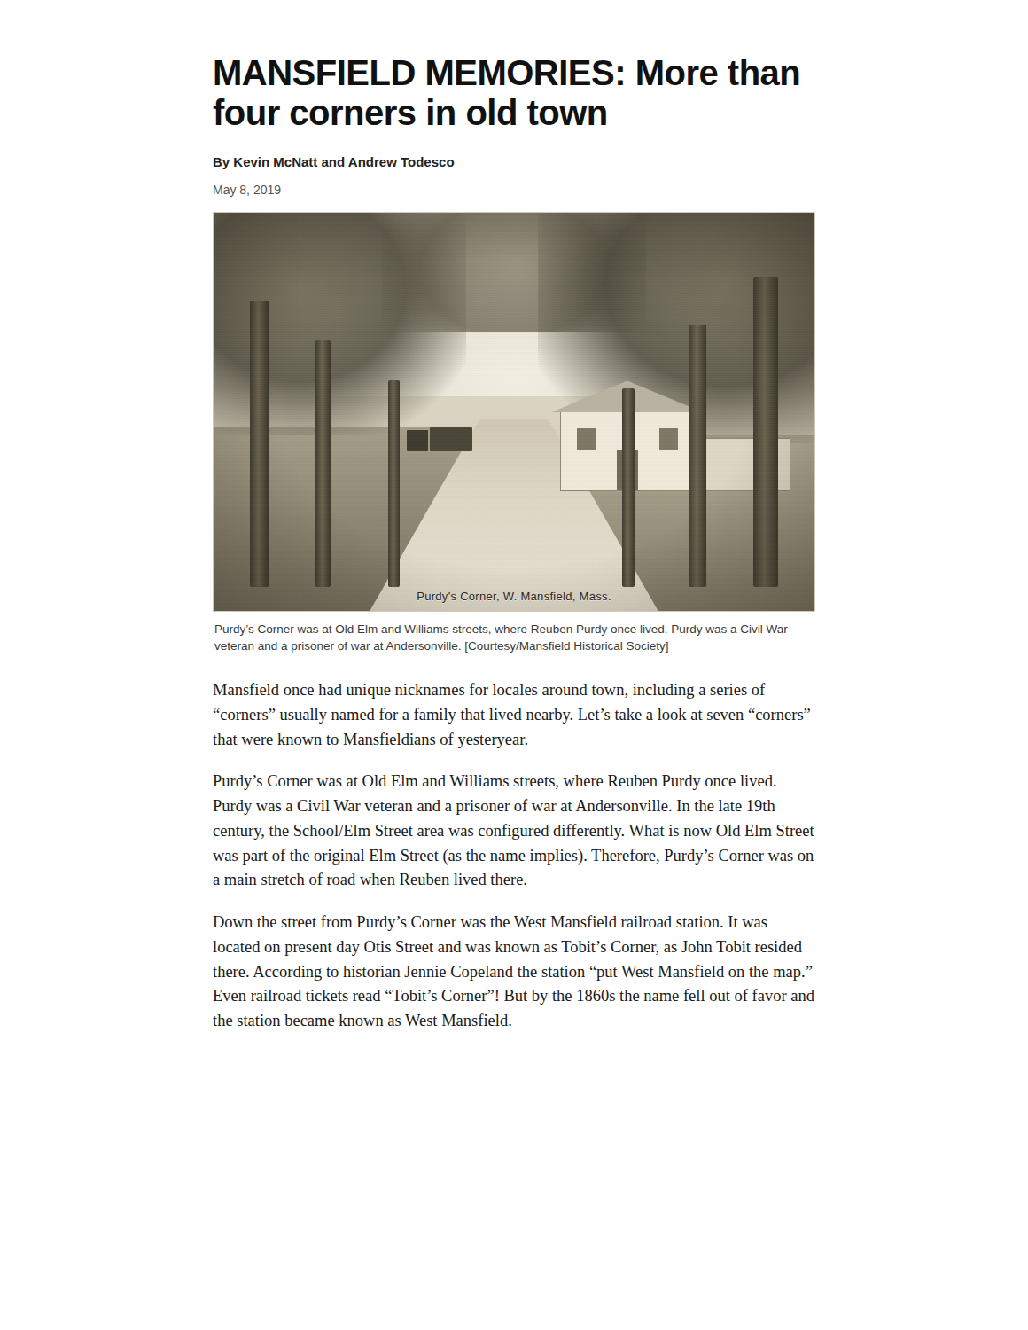MANSFIELD MEMORIES: More than four corners in old town
By Kevin McNatt and Andrew Todesco
May 8, 2019
Purdy's Corner, W. Mansfield, Mass.
Purdy’s Corner was at Old Elm and Williams streets, where Reuben Purdy once lived. Purdy was a Civil War veteran and a prisoner of war at Andersonville. [Courtesy/Mansfield Historical Society]
Mansfield once had unique nicknames for locales around town, including a series of “corners” usually named for a family that lived nearby. Let’s take a look at seven “corners” that were known to Mansfieldians of yesteryear.
Purdy’s Corner was at Old Elm and Williams streets, where Reuben Purdy once lived. Purdy was a Civil War veteran and a prisoner of war at Andersonville. In the late 19th century, the School/Elm Street area was configured differently. What is now Old Elm Street was part of the original Elm Street (as the name implies). Therefore, Purdy’s Corner was on a main stretch of road when Reuben lived there.
Down the street from Purdy’s Corner was the West Mansfield railroad station. It was located on present day Otis Street and was known as Tobit’s Corner, as John Tobit resided there. According to historian Jennie Copeland the station “put West Mansfield on the map.” Even railroad tickets read “Tobit’s Corner”! But by the 1860s the name fell out of favor and the station became known as West Mansfield.